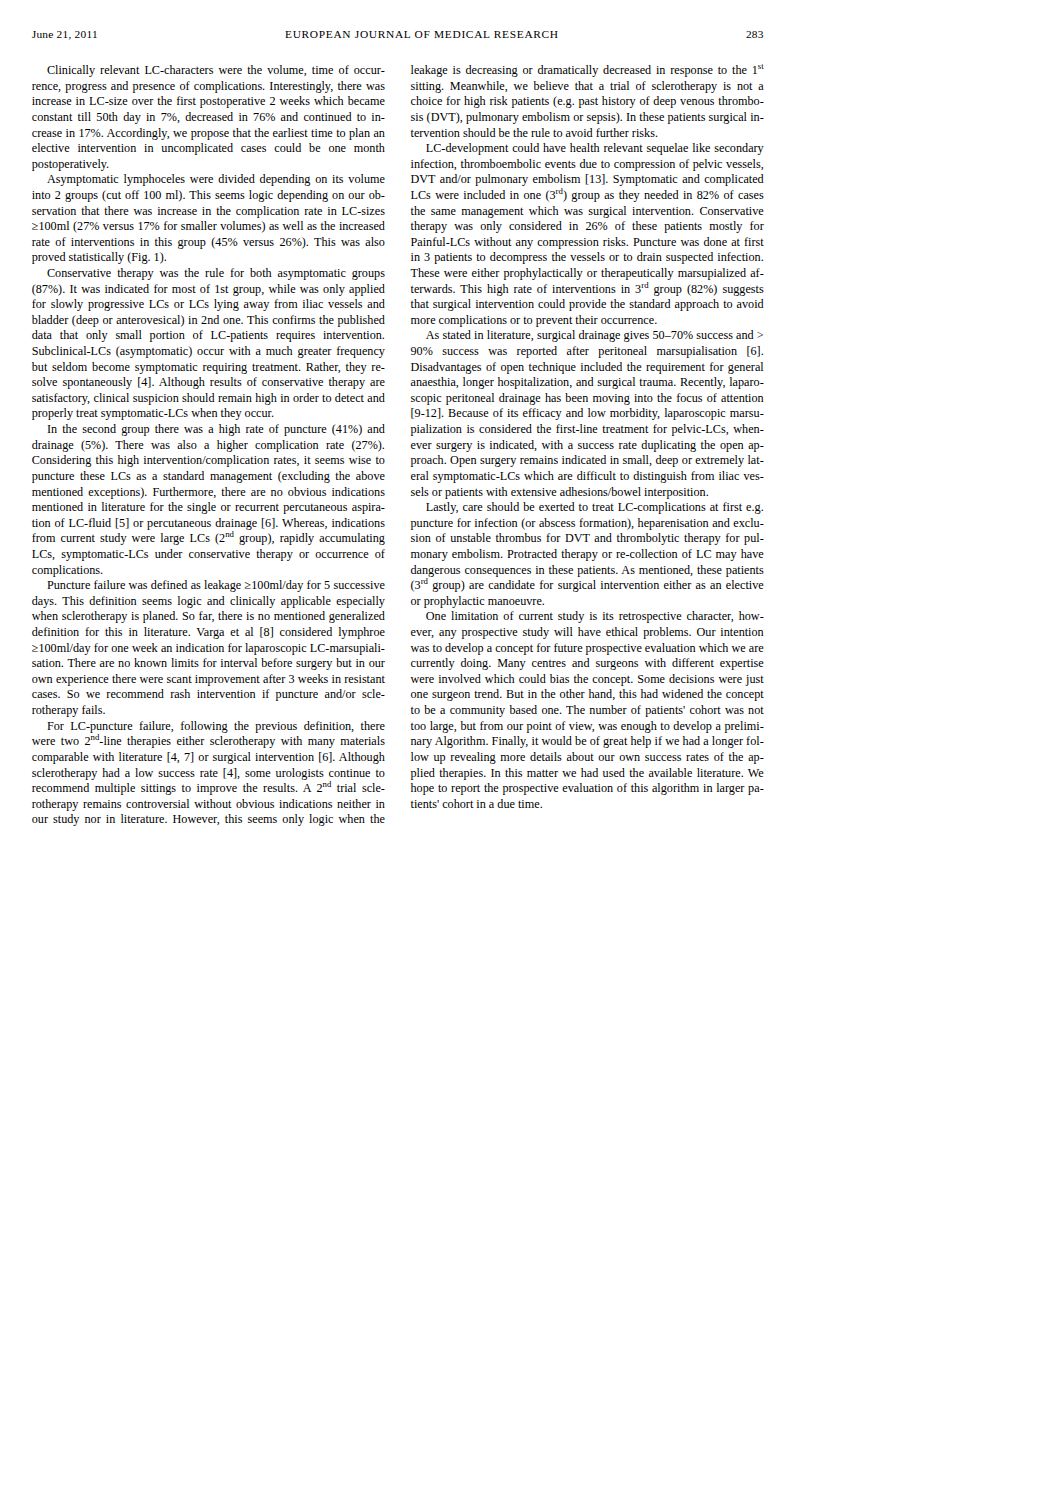June 21, 2011 European Journal of Medical Research 283
Clinically relevant LC-characters were the volume, time of occurrence, progress and presence of complications. Interestingly, there was increase in LC-size over the first postoperative 2 weeks which became constant till 50th day in 7%, decreased in 76% and continued to increase in 17%. Accordingly, we propose that the earliest time to plan an elective intervention in uncomplicated cases could be one month postoperatively.
Asymptomatic lymphoceles were divided depending on its volume into 2 groups (cut off 100 ml). This seems logic depending on our observation that there was increase in the complication rate in LC-sizes ≥100ml (27% versus 17% for smaller volumes) as well as the increased rate of interventions in this group (45% versus 26%). This was also proved statistically (Fig. 1).
Conservative therapy was the rule for both asymptomatic groups (87%). It was indicated for most of 1st group, while was only applied for slowly progressive LCs or LCs lying away from iliac vessels and bladder (deep or anterovesical) in 2nd one. This confirms the published data that only small portion of LC-patients requires intervention. Subclinical-LCs (asymptomatic) occur with a much greater frequency but seldom become symptomatic requiring treatment. Rather, they resolve spontaneously [4]. Although results of conservative therapy are satisfactory, clinical suspicion should remain high in order to detect and properly treat symptomatic-LCs when they occur.
In the second group there was a high rate of puncture (41%) and drainage (5%). There was also a higher complication rate (27%). Considering this high intervention/complication rates, it seems wise to puncture these LCs as a standard management (excluding the above mentioned exceptions). Furthermore, there are no obvious indications mentioned in literature for the single or recurrent percutaneous aspiration of LC-fluid [5] or percutaneous drainage [6]. Whereas, indications from current study were large LCs (2nd group), rapidly accumulating LCs, symptomatic-LCs under conservative therapy or occurrence of complications.
Puncture failure was defined as leakage ≥100ml/day for 5 successive days. This definition seems logic and clinically applicable especially when sclerotherapy is planed. So far, there is no mentioned generalized definition for this in literature. Varga et al [8] considered lymphroe ≥100ml/day for one week an indication for laparoscopic LC-marsupialisation. There are no known limits for interval before surgery but in our own experience there were scant improvement after 3 weeks in resistant cases. So we recommend rash intervention if puncture and/or sclerotherapy fails.
For LC-puncture failure, following the previous definition, there were two 2nd-line therapies either sclerotherapy with many materials comparable with literature [4, 7] or surgical intervention [6]. Although sclerotherapy had a low success rate [4], some urologists continue to recommend multiple sittings to improve the results. A 2nd trial sclerotherapy remains controversial without obvious indications neither in our study nor in literature. However, this seems only logic when the leakage is decreasing or dramatically decreased in response to the 1st sitting. Meanwhile, we believe that a trial of sclerotherapy is not a choice for high risk patients (e.g. past history of deep venous thrombosis (DVT), pulmonary embolism or sepsis). In these patients surgical intervention should be the rule to avoid further risks.
LC-development could have health relevant sequelae like secondary infection, thromboembolic events due to compression of pelvic vessels, DVT and/or pulmonary embolism [13]. Symptomatic and complicated LCs were included in one (3rd) group as they needed in 82% of cases the same management which was surgical intervention. Conservative therapy was only considered in 26% of these patients mostly for Painful-LCs without any compression risks. Puncture was done at first in 3 patients to decompress the vessels or to drain suspected infection. These were either prophylactically or therapeutically marsupialized afterwards. This high rate of interventions in 3rd group (82%) suggests that surgical intervention could provide the standard approach to avoid more complications or to prevent their occurrence.
As stated in literature, surgical drainage gives 50–70% success and > 90% success was reported after peritoneal marsupialisation [6]. Disadvantages of open technique included the requirement for general anaesthia, longer hospitalization, and surgical trauma. Recently, laparoscopic peritoneal drainage has been moving into the focus of attention [9-12]. Because of its efficacy and low morbidity, laparoscopic marsupialization is considered the first-line treatment for pelvic-LCs, whenever surgery is indicated, with a success rate duplicating the open approach. Open surgery remains indicated in small, deep or extremely lateral symptomatic-LCs which are difficult to distinguish from iliac vessels or patients with extensive adhesions/bowel interposition.
Lastly, care should be exerted to treat LC-complications at first e.g. puncture for infection (or abscess formation), heparenisation and exclusion of unstable thrombus for DVT and thrombolytic therapy for pulmonary embolism. Protracted therapy or re-collection of LC may have dangerous consequences in these patients. As mentioned, these patients (3rd group) are candidate for surgical intervention either as an elective or prophylactic manoeuvre.
One limitation of current study is its retrospective character, however, any prospective study will have ethical problems. Our intention was to develop a concept for future prospective evaluation which we are currently doing. Many centres and surgeons with different expertise were involved which could bias the concept. Some decisions were just one surgeon trend. But in the other hand, this had widened the concept to be a community based one. The number of patients' cohort was not too large, but from our point of view, was enough to develop a preliminary Algorithm. Finally, it would be of great help if we had a longer follow up revealing more details about our own success rates of the applied therapies. In this matter we had used the available literature. We hope to report the prospective evaluation of this algorithm in larger patients' cohort in a due time.